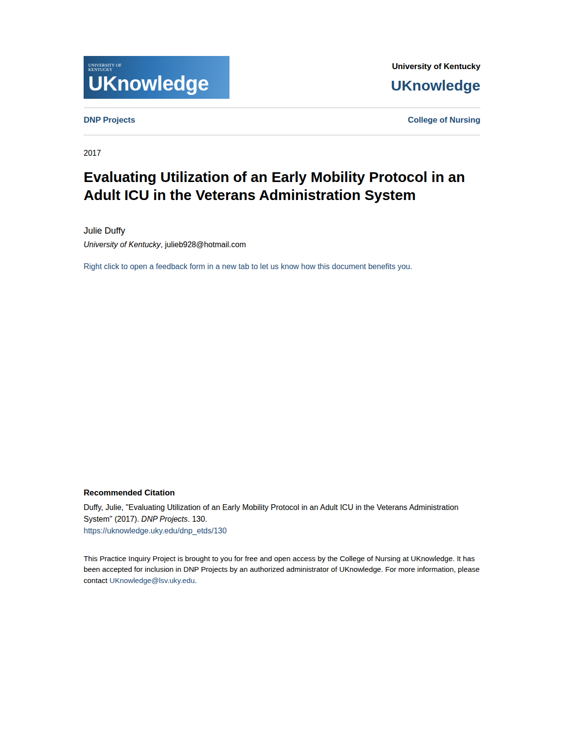University of
Kentucky
UKnowledge
University of Kentucky
UKnowledge
DNP Projects College of Nursing
2017
Evaluating Utilization of an Early Mobility Protocol in an Adult ICU in the Veterans Administration System
Julie Duffy
University of Kentucky, julieb928@hotmail.com
Right click to open a feedback form in a new tab to let us know how this document benefits you.
Recommended Citation
Duffy, Julie, "Evaluating Utilization of an Early Mobility Protocol in an Adult ICU in the Veterans Administration System" (2017). DNP Projects. 130.
https://uknowledge.uky.edu/dnp_etds/130
This Practice Inquiry Project is brought to you for free and open access by the College of Nursing at UKnowledge. It has been accepted for inclusion in DNP Projects by an authorized administrator of UKnowledge. For more information, please contact UKnowledge@lsv.uky.edu.